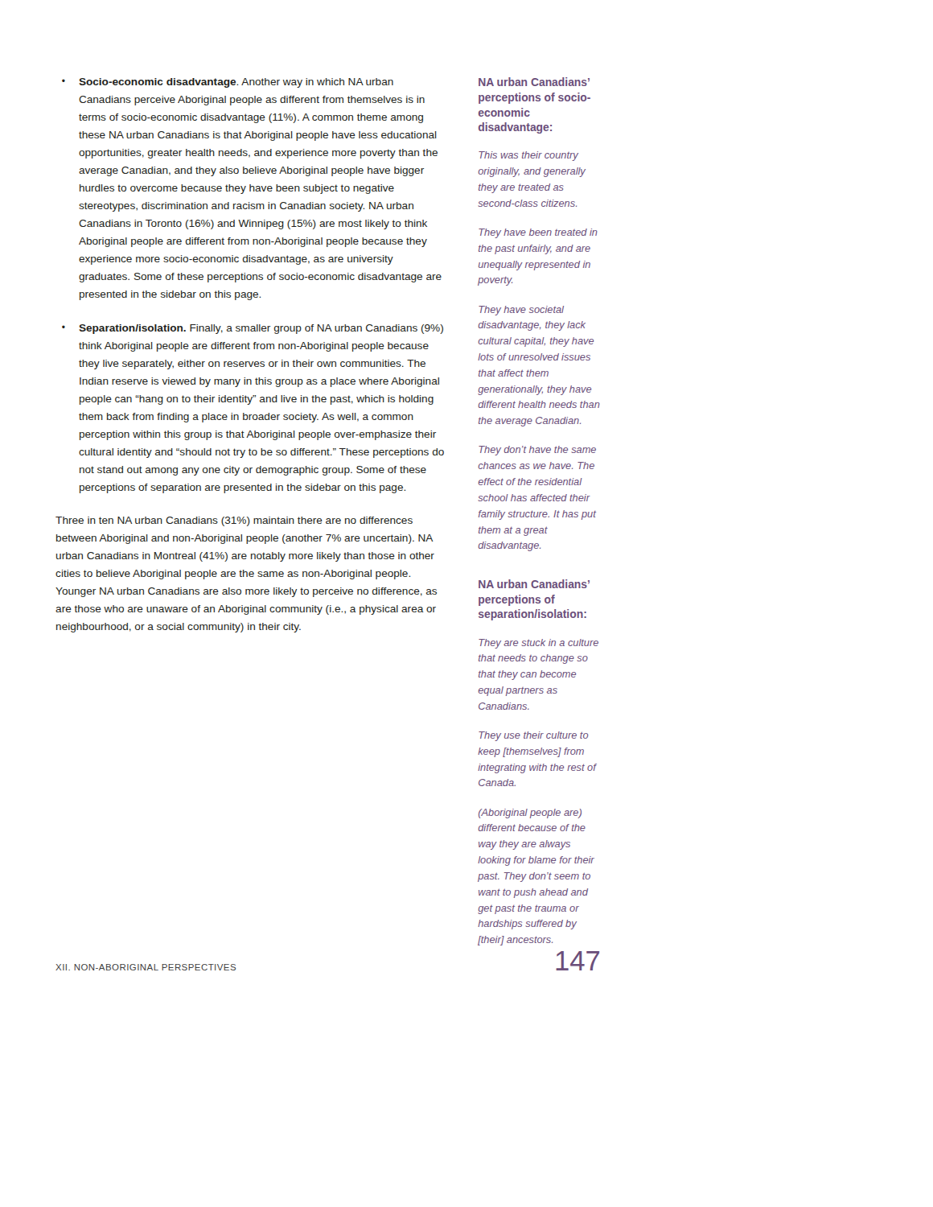Socio-economic disadvantage. Another way in which NA urban Canadians perceive Aboriginal people as different from themselves is in terms of socio-economic disadvantage (11%). A common theme among these NA urban Canadians is that Aboriginal people have less educational opportunities, greater health needs, and experience more poverty than the average Canadian, and they also believe Aboriginal people have bigger hurdles to overcome because they have been subject to negative stereotypes, discrimination and racism in Canadian society. NA urban Canadians in Toronto (16%) and Winnipeg (15%) are most likely to think Aboriginal people are different from non-Aboriginal people because they experience more socio-economic disadvantage, as are university graduates. Some of these perceptions of socio-economic disadvantage are presented in the sidebar on this page.
Separation/isolation. Finally, a smaller group of NA urban Canadians (9%) think Aboriginal people are different from non-Aboriginal people because they live separately, either on reserves or in their own communities. The Indian reserve is viewed by many in this group as a place where Aboriginal people can “hang on to their identity” and live in the past, which is holding them back from finding a place in broader society. As well, a common perception within this group is that Aboriginal people over-emphasize their cultural identity and “should not try to be so different.” These perceptions do not stand out among any one city or demographic group. Some of these perceptions of separation are presented in the sidebar on this page.
Three in ten NA urban Canadians (31%) maintain there are no differences between Aboriginal and non-Aboriginal people (another 7% are uncertain). NA urban Canadians in Montreal (41%) are notably more likely than those in other cities to believe Aboriginal people are the same as non-Aboriginal people. Younger NA urban Canadians are also more likely to perceive no difference, as are those who are unaware of an Aboriginal community (i.e., a physical area or neighbourhood, or a social community) in their city.
NA urban Canadians’ perceptions of socio-economic disadvantage:
This was their country originally, and generally they are treated as second-class citizens.
They have been treated in the past unfairly, and are unequally represented in poverty.
They have societal disadvantage, they lack cultural capital, they have lots of unresolved issues that affect them generationally, they have different health needs than the average Canadian.
They don’t have the same chances as we have. The effect of the residential school has affected their family structure. It has put them at a great disadvantage.
NA urban Canadians’ perceptions of separation/isolation:
They are stuck in a culture that needs to change so that they can become equal partners as Canadians.
They use their culture to keep [themselves] from integrating with the rest of Canada.
(Aboriginal people are) different because of the way they are always looking for blame for their past. They don’t seem to want to push ahead and get past the trauma or hardships suffered by [their] ancestors.
XII. Non-Aboriginal Perspectives
147